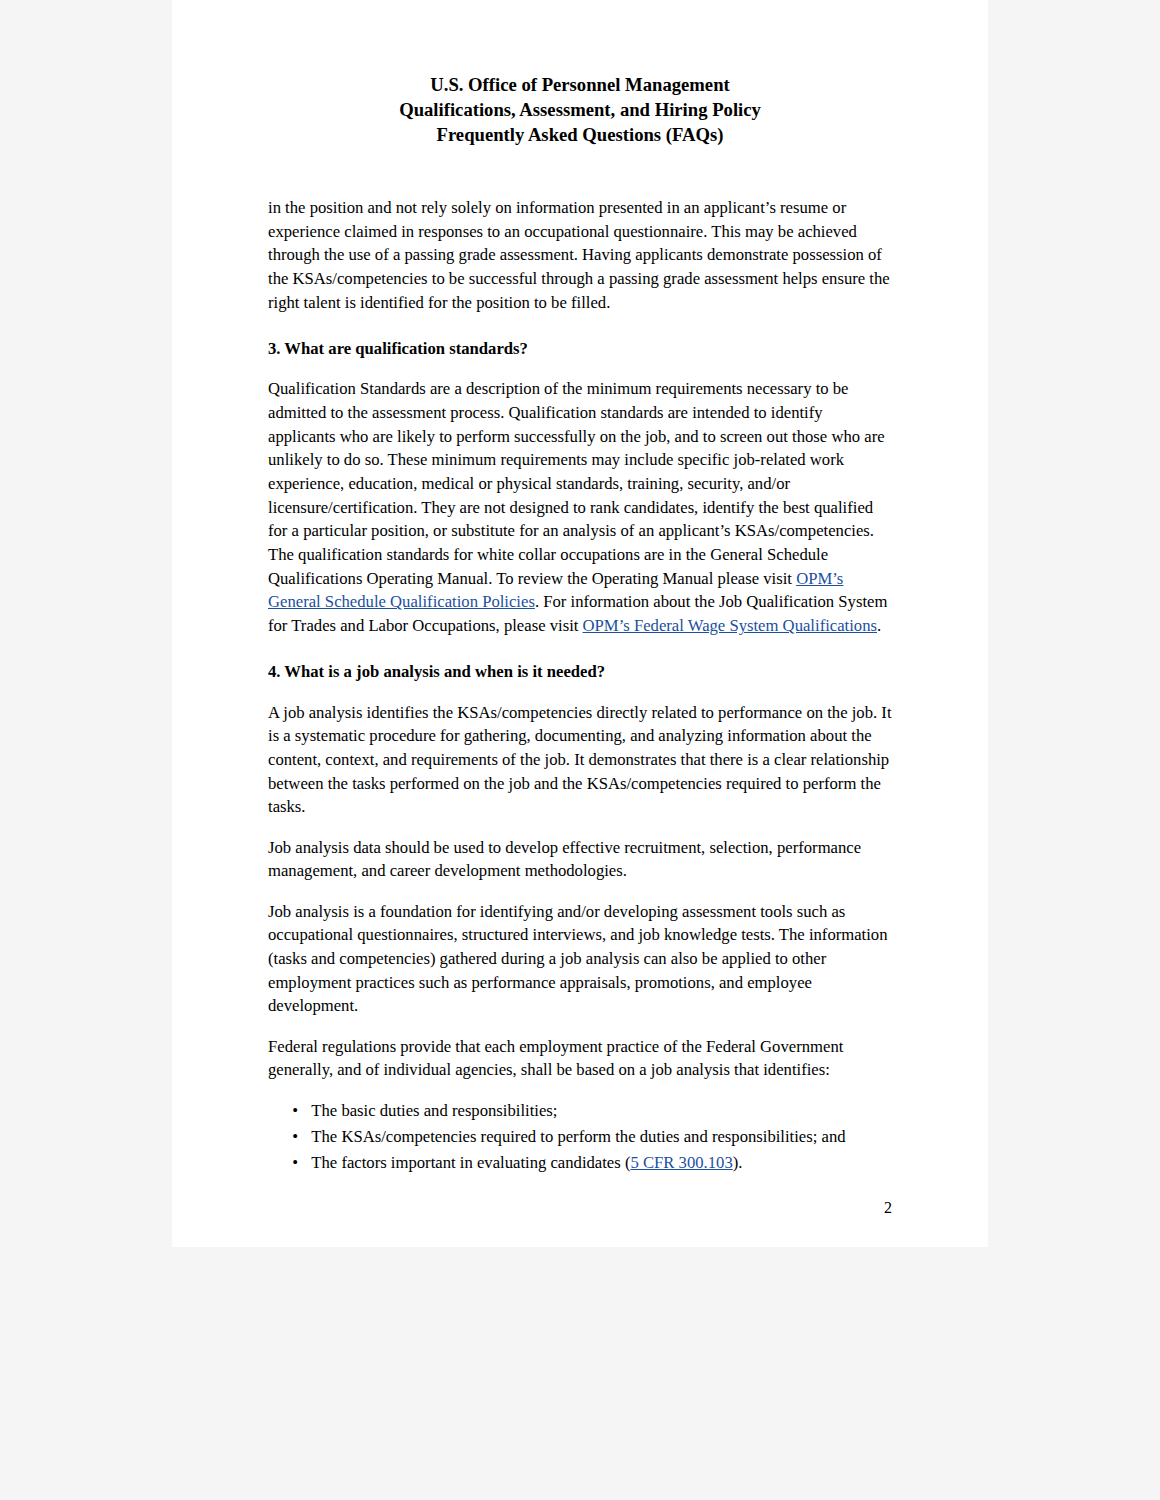U.S. Office of Personnel Management
Qualifications, Assessment, and Hiring Policy
Frequently Asked Questions (FAQs)
in the position and not rely solely on information presented in an applicant’s resume or experience claimed in responses to an occupational questionnaire. This may be achieved through the use of a passing grade assessment. Having applicants demonstrate possession of the KSAs/competencies to be successful through a passing grade assessment helps ensure the right talent is identified for the position to be filled.
3. What are qualification standards?
Qualification Standards are a description of the minimum requirements necessary to be admitted to the assessment process. Qualification standards are intended to identify applicants who are likely to perform successfully on the job, and to screen out those who are unlikely to do so. These minimum requirements may include specific job-related work experience, education, medical or physical standards, training, security, and/or licensure/certification. They are not designed to rank candidates, identify the best qualified for a particular position, or substitute for an analysis of an applicant’s KSAs/competencies. The qualification standards for white collar occupations are in the General Schedule Qualifications Operating Manual. To review the Operating Manual please visit OPM’s General Schedule Qualification Policies. For information about the Job Qualification System for Trades and Labor Occupations, please visit OPM’s Federal Wage System Qualifications.
4. What is a job analysis and when is it needed?
A job analysis identifies the KSAs/competencies directly related to performance on the job. It is a systematic procedure for gathering, documenting, and analyzing information about the content, context, and requirements of the job. It demonstrates that there is a clear relationship between the tasks performed on the job and the KSAs/competencies required to perform the tasks.
Job analysis data should be used to develop effective recruitment, selection, performance management, and career development methodologies.
Job analysis is a foundation for identifying and/or developing assessment tools such as occupational questionnaires, structured interviews, and job knowledge tests. The information (tasks and competencies) gathered during a job analysis can also be applied to other employment practices such as performance appraisals, promotions, and employee development.
Federal regulations provide that each employment practice of the Federal Government generally, and of individual agencies, shall be based on a job analysis that identifies:
The basic duties and responsibilities;
The KSAs/competencies required to perform the duties and responsibilities; and
The factors important in evaluating candidates (5 CFR 300.103).
2